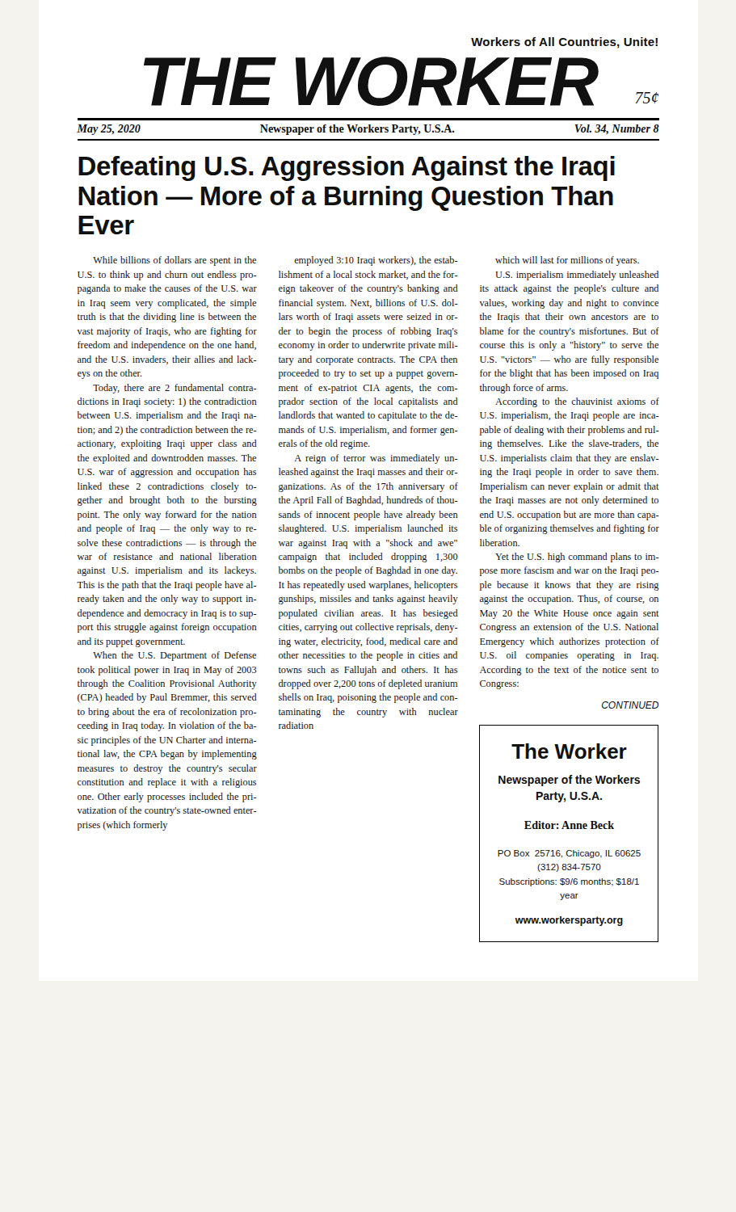Workers of All Countries, Unite!
THE WORKER 75¢
May 25, 2020 Newspaper of the Workers Party, U.S.A. Vol. 34, Number 8
Defeating U.S. Aggression Against the Iraqi Nation — More of a Burning Question Than Ever
While billions of dollars are spent in the U.S. to think up and churn out endless propaganda to make the causes of the U.S. war in Iraq seem very complicated, the simple truth is that the dividing line is between the vast majority of Iraqis, who are fighting for freedom and independence on the one hand, and the U.S. invaders, their allies and lackeys on the other.
Today, there are 2 fundamental contradictions in Iraqi society: 1) the contradiction between U.S. imperialism and the Iraqi nation; and 2) the contradiction between the reactionary, exploiting Iraqi upper class and the exploited and downtrodden masses. The U.S. war of aggression and occupation has linked these 2 contradictions closely together and brought both to the bursting point. The only way forward for the nation and people of Iraq — the only way to resolve these contradictions — is through the war of resistance and national liberation against U.S. imperialism and its lackeys. This is the path that the Iraqi people have already taken and the only way to support independence and democracy in Iraq is to support this struggle against foreign occupation and its puppet government.
When the U.S. Department of Defense took political power in Iraq in May of 2003 through the Coalition Provisional Authority (CPA) headed by Paul Bremmer, this served to bring about the era of recolonization proceeding in Iraq today. In violation of the basic principles of the UN Charter and international law, the CPA began by implementing measures to destroy the country's secular constitution and replace it with a religious one. Other early processes included the privatization of the country's state-owned enterprises (which formerly
employed 3:10 Iraqi workers), the establishment of a local stock market, and the foreign takeover of the country's banking and financial system. Next, billions of U.S. dollars worth of Iraqi assets were seized in order to begin the process of robbing Iraq's economy in order to underwrite private military and corporate contracts. The CPA then proceeded to try to set up a puppet government of ex-patriot CIA agents, the comprador section of the local capitalists and landlords that wanted to capitulate to the demands of U.S. imperialism, and former generals of the old regime.
A reign of terror was immediately unleashed against the Iraqi masses and their organizations. As of the 17th anniversary of the April Fall of Baghdad, hundreds of thousands of innocent people have already been slaughtered. U.S. imperialism launched its war against Iraq with a "shock and awe" campaign that included dropping 1,300 bombs on the people of Baghdad in one day. It has repeatedly used warplanes, helicopters gunships, missiles and tanks against heavily populated civilian areas. It has besieged cities, carrying out collective reprisals, denying water, electricity, food, medical care and other necessities to the people in cities and towns such as Fallujah and others. It has dropped over 2,200 tons of depleted uranium shells on Iraq, poisoning the people and contaminating the country with nuclear radiation
which will last for millions of years.
U.S. imperialism immediately unleashed its attack against the people's culture and values, working day and night to convince the Iraqis that their own ancestors are to blame for the country's misfortunes. But of course this is only a "history" to serve the U.S. "victors" — who are fully responsible for the blight that has been imposed on Iraq through force of arms.
According to the chauvinist axioms of U.S. imperialism, the Iraqi people are incapable of dealing with their problems and ruling themselves. Like the slave-traders, the U.S. imperialists claim that they are enslaving the Iraqi people in order to save them. Imperialism can never explain or admit that the Iraqi masses are not only determined to end U.S. occupation but are more than capable of organizing themselves and fighting for liberation.
Yet the U.S. high command plans to impose more fascism and war on the Iraqi people because it knows that they are rising against the occupation. Thus, of course, on May 20 the White House once again sent Congress an extension of the U.S. National Emergency which authorizes protection of U.S. oil companies operating in Iraq. According to the text of the notice sent to Congress:
CONTINUED
The Worker
Newspaper of the Workers Party, U.S.A.
Editor: Anne Beck
PO Box 25716, Chicago, IL 60625
(312) 834-7570
Subscriptions: $9/6 months; $18/1 year
www.workersparty.org